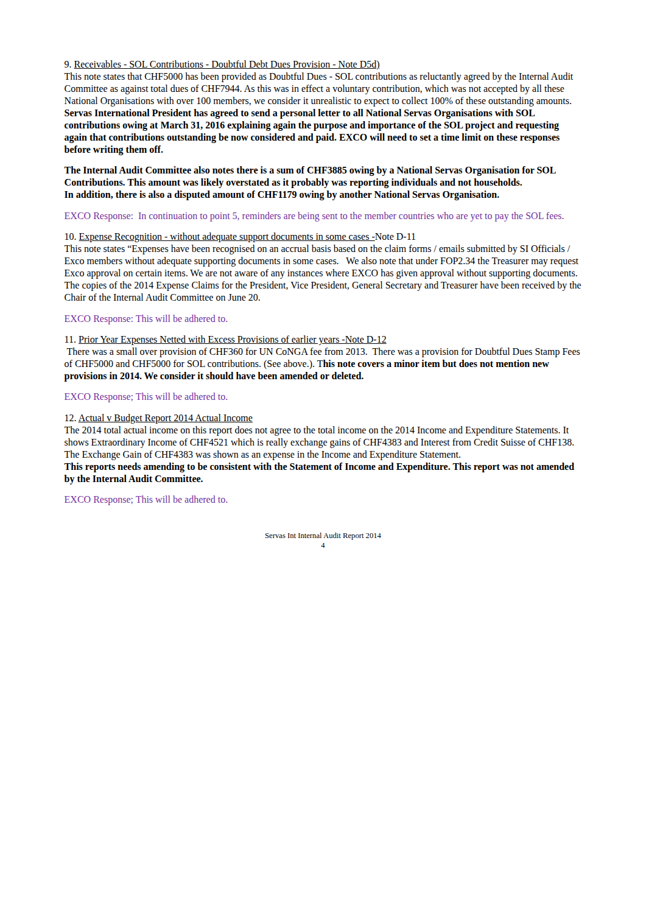9. Receivables - SOL Contributions - Doubtful Debt Dues Provision - Note D5d)
This note states that CHF5000 has been provided as Doubtful Dues - SOL contributions as reluctantly agreed by the Internal Audit Committee as against total dues of CHF7944. As this was in effect a voluntary contribution, which was not accepted by all these National Organisations with over 100 members, we consider it unrealistic to expect to collect 100% of these outstanding amounts.
Servas International President has agreed to send a personal letter to all National Servas Organisations with SOL contributions owing at March 31, 2016 explaining again the purpose and importance of the SOL project and requesting again that contributions outstanding be now considered and paid. EXCO will need to set a time limit on these responses before writing them off.
The Internal Audit Committee also notes there is a sum of CHF3885 owing by a National Servas Organisation for SOL Contributions. This amount was likely overstated as it probably was reporting individuals and not households.
In addition, there is also a disputed amount of CHF1179 owing by another National Servas Organisation.
EXCO Response: In continuation to point 5, reminders are being sent to the member countries who are yet to pay the SOL fees.
10. Expense Recognition - without adequate support documents in some cases -Note D-11
This note states “Expenses have been recognised on an accrual basis based on the claim forms / emails submitted by SI Officials / Exco members without adequate supporting documents in some cases. We also note that under FOP2.34 the Treasurer may request Exco approval on certain items. We are not aware of any instances where EXCO has given approval without supporting documents. The copies of the 2014 Expense Claims for the President, Vice President, General Secretary and Treasurer have been received by the Chair of the Internal Audit Committee on June 20.
EXCO Response: This will be adhered to.
11. Prior Year Expenses Netted with Excess Provisions of earlier years -Note D-12
There was a small over provision of CHF360 for UN CoNGA fee from 2013. There was a provision for Doubtful Dues Stamp Fees of CHF5000 and CHF5000 for SOL contributions. (See above.). This note covers a minor item but does not mention new provisions in 2014. We consider it should have been amended or deleted.
EXCO Response; This will be adhered to.
12. Actual v Budget Report 2014 Actual Income
The 2014 total actual income on this report does not agree to the total income on the 2014 Income and Expenditure Statements. It shows Extraordinary Income of CHF4521 which is really exchange gains of CHF4383 and Interest from Credit Suisse of CHF138. The Exchange Gain of CHF4383 was shown as an expense in the Income and Expenditure Statement.
This reports needs amending to be consistent with the Statement of Income and Expenditure. This report was not amended by the Internal Audit Committee.
EXCO Response; This will be adhered to.
Servas Int Internal Audit Report 2014
4